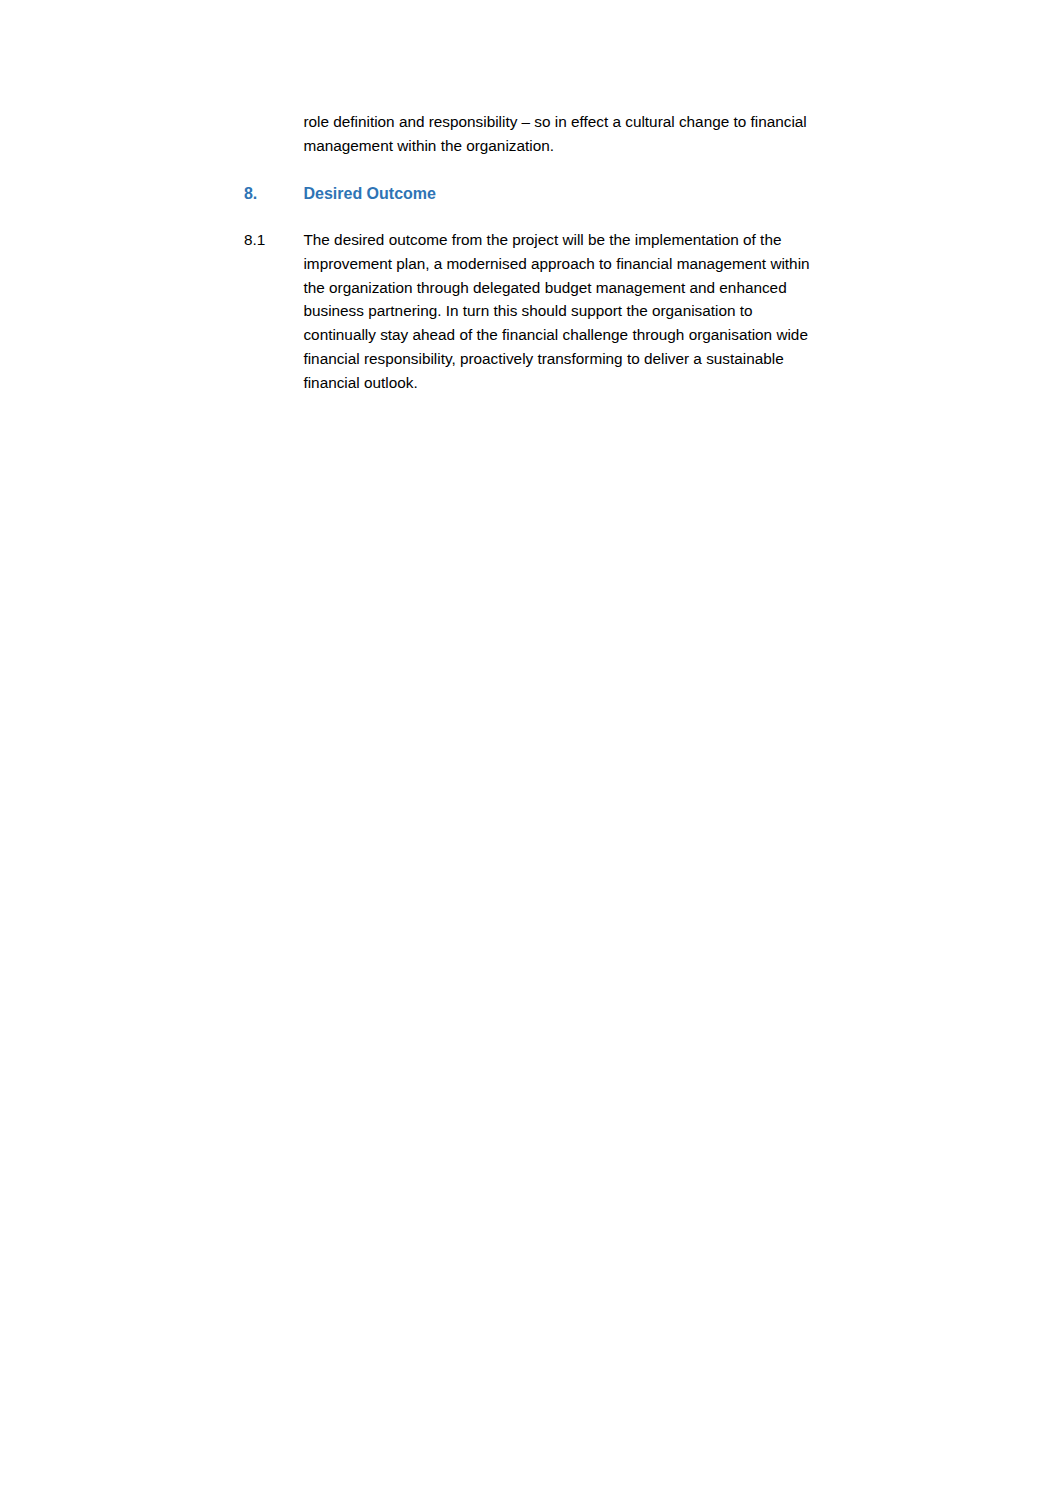role definition and responsibility – so in effect a cultural change to financial management within the organization.
8. Desired Outcome
8.1 The desired outcome from the project will be the implementation of the improvement plan, a modernised approach to financial management within the organization through delegated budget management and enhanced business partnering. In turn this should support the organisation to continually stay ahead of the financial challenge through organisation wide financial responsibility, proactively transforming to deliver a sustainable financial outlook.